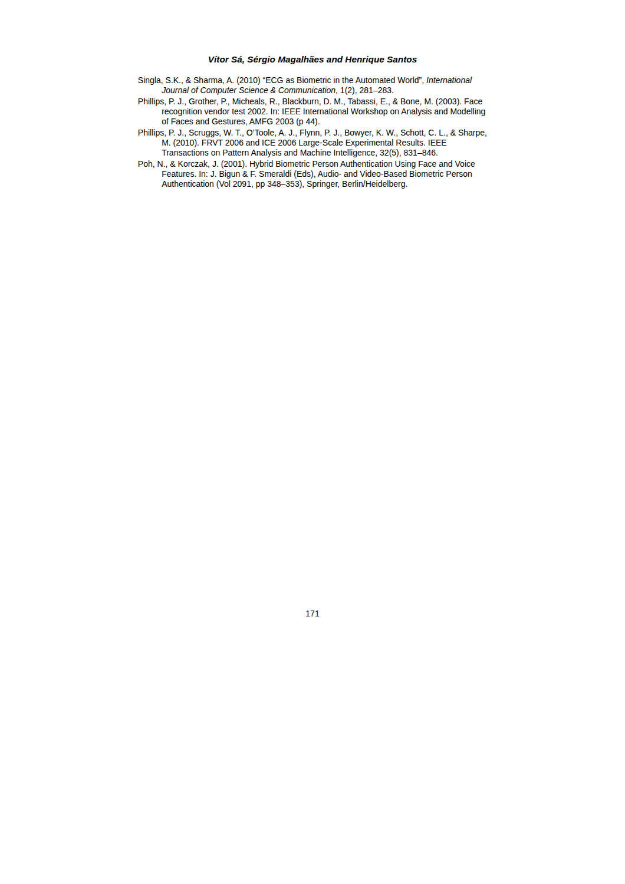Vítor Sá, Sérgio Magalhães and Henrique Santos
Singla, S.K., & Sharma, A. (2010) “ECG as Biometric in the Automated World”, International Journal of Computer Science & Communication, 1(2), 281–283.
Phillips, P. J., Grother, P., Micheals, R., Blackburn, D. M., Tabassi, E., & Bone, M. (2003). Face recognition vendor test 2002. In: IEEE International Workshop on Analysis and Modelling of Faces and Gestures, AMFG 2003 (p 44).
Phillips, P. J., Scruggs, W. T., O’Toole, A. J., Flynn, P. J., Bowyer, K. W., Schott, C. L., & Sharpe, M. (2010). FRVT 2006 and ICE 2006 Large-Scale Experimental Results. IEEE Transactions on Pattern Analysis and Machine Intelligence, 32(5), 831–846.
Poh, N., & Korczak, J. (2001). Hybrid Biometric Person Authentication Using Face and Voice Features. In: J. Bigun & F. Smeraldi (Eds), Audio- and Video-Based Biometric Person Authentication (Vol 2091, pp 348–353), Springer, Berlin/Heidelberg.
171